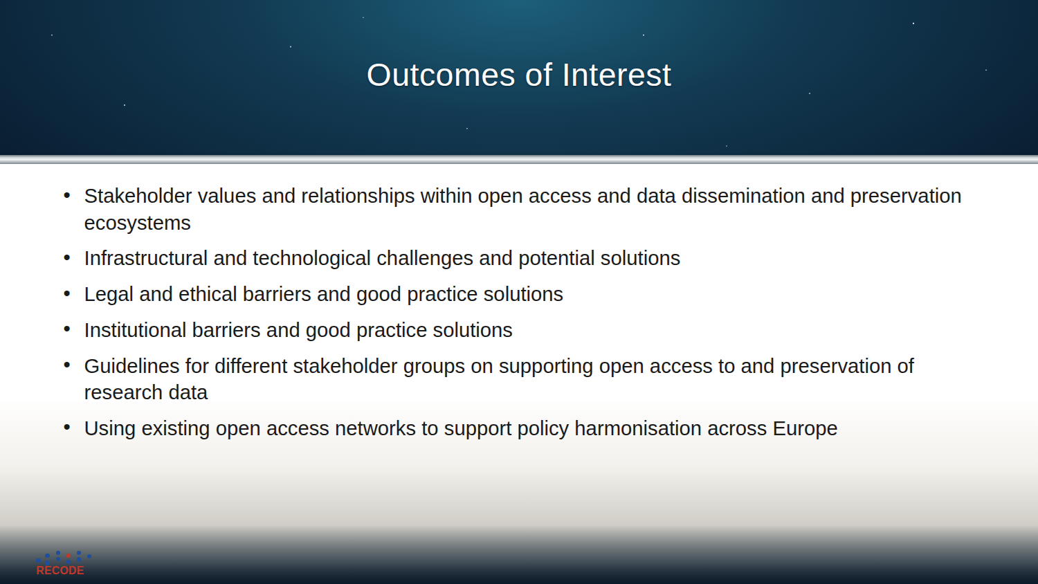Outcomes of Interest
Stakeholder values and relationships within open access and data dissemination and preservation ecosystems
Infrastructural and technological challenges and potential solutions
Legal and ethical barriers and good practice solutions
Institutional barriers and good practice solutions
Guidelines for different stakeholder groups on supporting open access to and preservation of research data
Using existing open access networks to support policy harmonisation across Europe
RECODE